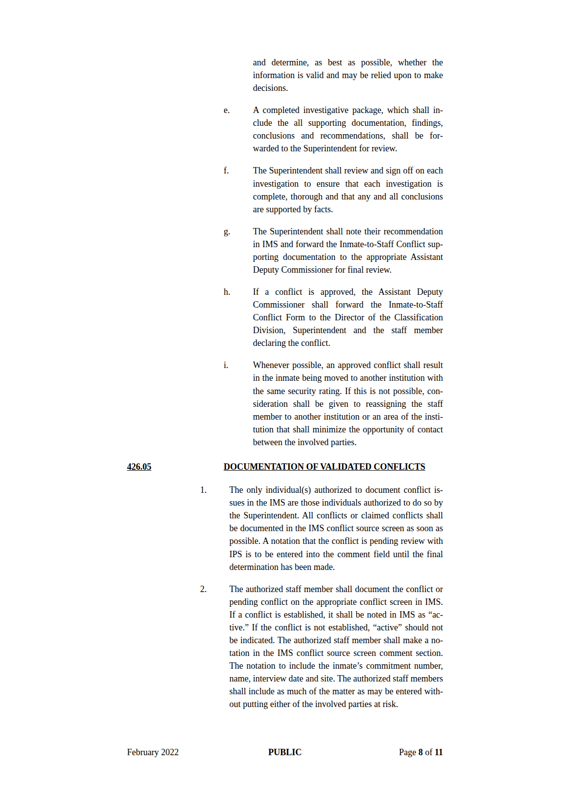and determine, as best as possible, whether the information is valid and may be relied upon to make decisions.
e.
A completed investigative package, which shall include the all supporting documentation, findings, conclusions and recommendations, shall be forwarded to the Superintendent for review.
f.
The Superintendent shall review and sign off on each investigation to ensure that each investigation is complete, thorough and that any and all conclusions are supported by facts.
g.
The Superintendent shall note their recommendation in IMS and forward the Inmate-to-Staff Conflict supporting documentation to the appropriate Assistant Deputy Commissioner for final review.
h.
If a conflict is approved, the Assistant Deputy Commissioner shall forward the Inmate-to-Staff Conflict Form to the Director of the Classification Division, Superintendent and the staff member declaring the conflict.
i.
Whenever possible, an approved conflict shall result in the inmate being moved to another institution with the same security rating. If this is not possible, consideration shall be given to reassigning the staff member to another institution or an area of the institution that shall minimize the opportunity of contact between the involved parties.
426.05
DOCUMENTATION OF VALIDATED CONFLICTS
1.
The only individual(s) authorized to document conflict issues in the IMS are those individuals authorized to do so by the Superintendent. All conflicts or claimed conflicts shall be documented in the IMS conflict source screen as soon as possible. A notation that the conflict is pending review with IPS is to be entered into the comment field until the final determination has been made.
2.
The authorized staff member shall document the conflict or pending conflict on the appropriate conflict screen in IMS. If a conflict is established, it shall be noted in IMS as “active.” If the conflict is not established, “active” should not be indicated. The authorized staff member shall make a notation in the IMS conflict source screen comment section. The notation to include the inmate’s commitment number, name, interview date and site. The authorized staff members shall include as much of the matter as may be entered without putting either of the involved parties at risk.
February 2022
PUBLIC
Page 8 of 11